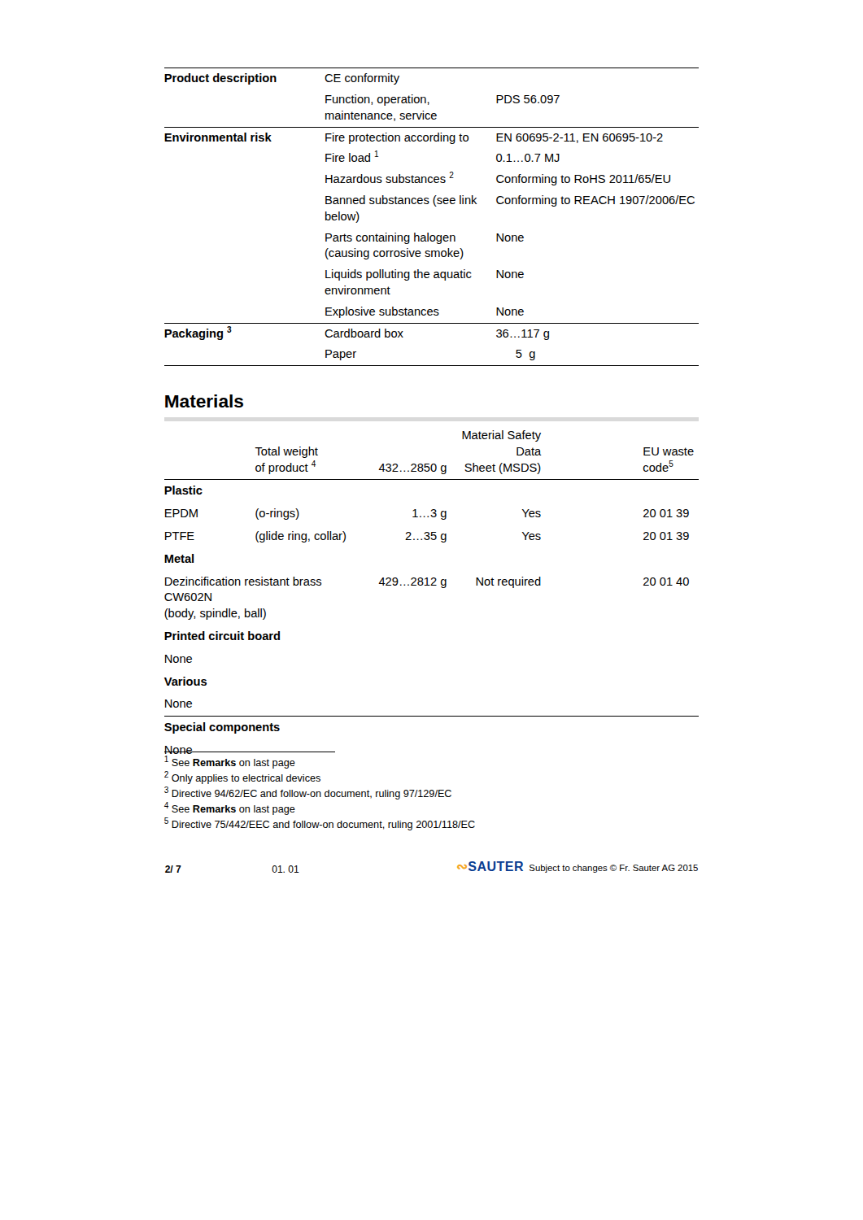| Product description | CE conformity | |
| | Function, operation, maintenance, service | PDS 56.097 |
| Environmental risk | Fire protection according to | EN 60695-2-11, EN 60695-10-2 |
| | Fire load 1 | 0.1…0.7 MJ |
| | Hazardous substances 2 | Conforming to RoHS 2011/65/EU |
| | Banned substances (see link below) | Conforming to REACH 1907/2006/EC |
| | Parts containing halogen (causing corrosive smoke) | None |
| | Liquids polluting the aquatic environment | None |
| | Explosive substances | None |
| Packaging 3 | Cardboard box | 36…117 g |
| | Paper | 5 g |
Materials
| | Total weight of product 4 | 432…2850 g | Material Safety Data Sheet (MSDS) | | EU waste code 5 |
| Plastic |
| EPDM | (o-rings) | 1…3 g | Yes | | 20 01 39 |
| PTFE | (glide ring, collar) | 2…35 g | Yes | | 20 01 39 |
| Metal |
| Dezincification resistant brass CW602N (body, spindle, ball) | 429…2812 g | Not required | | 20 01 40 |
| Printed circuit board |
| None |
| Various |
| None |
| Special components |
| None |
1 See Remarks on last page
2 Only applies to electrical devices
3 Directive 94/62/EC and follow-on document, ruling 97/129/EC
4 See Remarks on last page
5 Directive 75/442/EEC and follow-on document, ruling 2001/118/EC
| 2/ 7 | 01. 01 | ∾ SAUTER Subject to changes © Fr. Sauter AG 2015 |